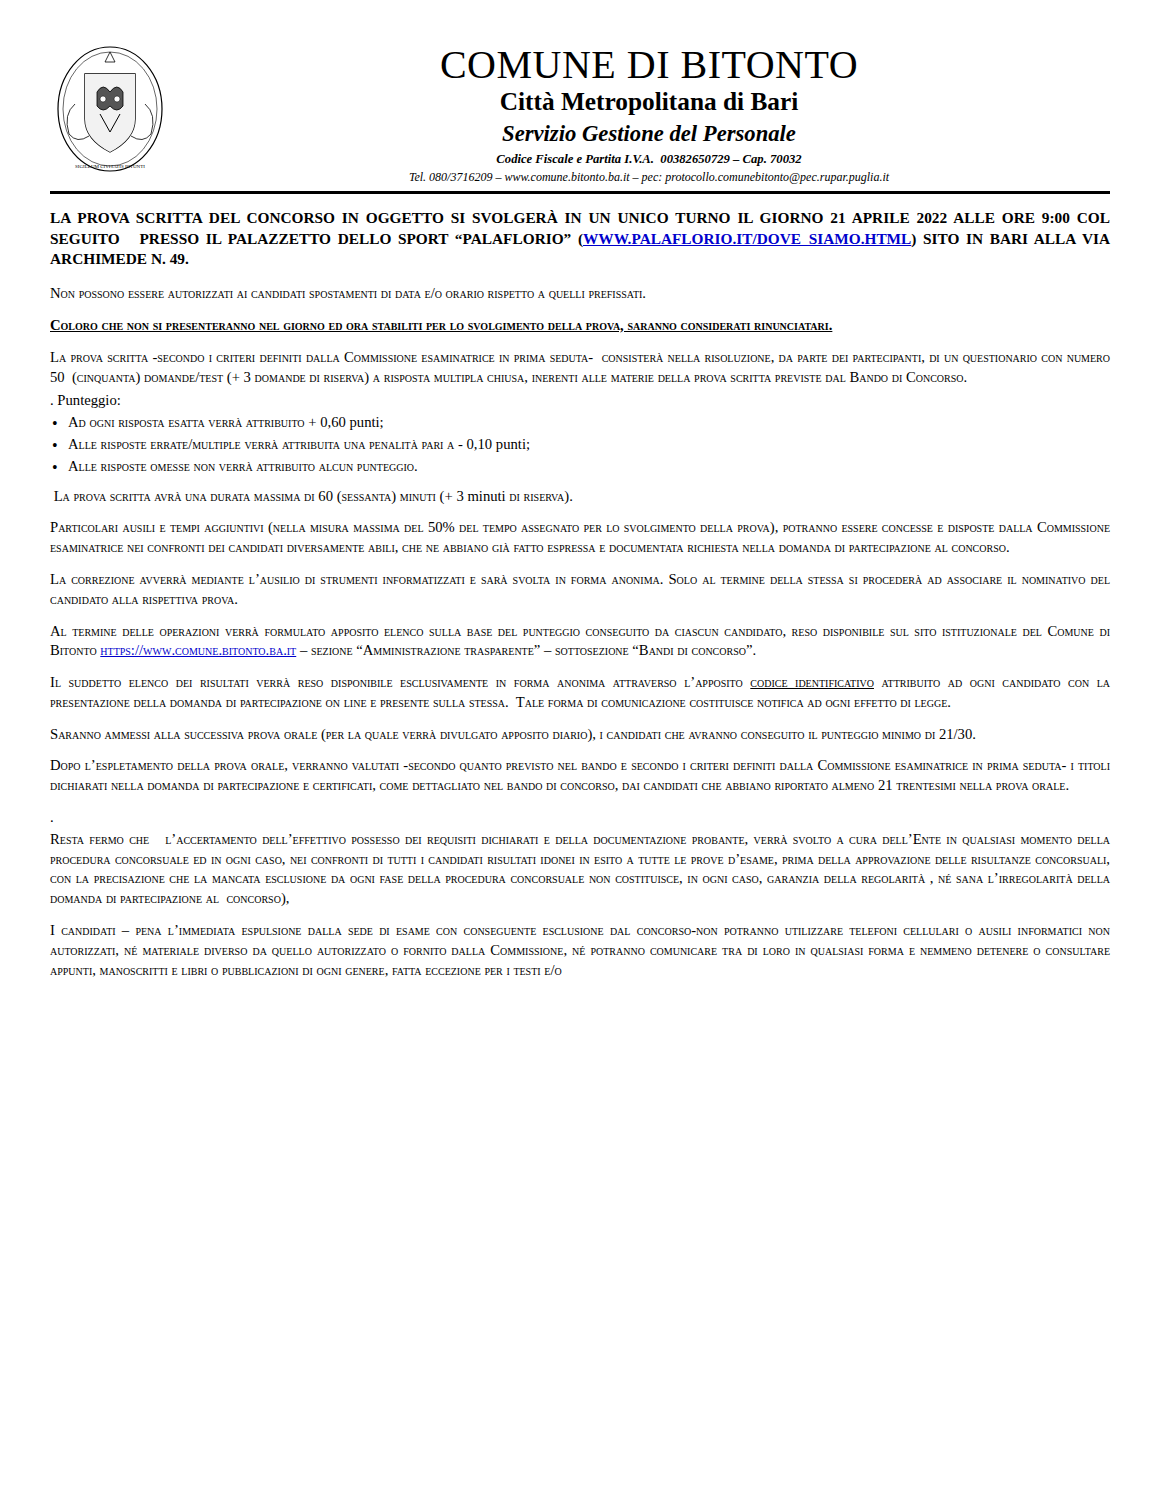SIGILLUM CIVITATIS BITUNTI
COMUNE DI BITONTO
Città Metropolitana di Bari
Servizio Gestione del Personale
Codice Fiscale e Partita I.V.A. 00382650729 – Cap. 70032
Tel. 080/3716209 – www.comune.bitonto.ba.it – pec: protocollo.comunebitonto@pec.rupar.puglia.it
LA PROVA SCRITTA DEL CONCORSO IN OGGETTO SI SVOLGERÀ IN UN UNICO TURNO IL GIORNO 21 APRILE 2022 ALLE ORE 9:00 COL SEGUITO PRESSO IL PALAZZETTO DELLO SPORT “PALAFLORIO” (WWW.PALAFLORIO.IT/DOVE_SIAMO.HTML) SITO IN BARI ALLA VIA ARCHIMEDE N. 49.
Non possono essere autorizzati ai candidati spostamenti di data e/o orario rispetto a quelli prefissati.
Coloro che non si presenteranno nel giorno ed ora stabiliti per lo svolgimento della prova, saranno considerati rinunciatari.
La prova scritta -secondo i criteri definiti dalla Commissione esaminatrice in prima seduta- consisterà nella risoluzione, da parte dei partecipanti, di un questionario con numero 50 (cinquanta) domande/test (+ 3 domande di riserva) a risposta multipla chiusa, inerenti alle materie della prova scritta previste dal Bando di Concorso.
. Punteggio:
Ad ogni risposta esatta verrà attribuito + 0,60 punti;
Alle risposte errate/multiple verrà attribuita una penalità pari a - 0,10 punti;
Alle risposte omesse non verrà attribuito alcun punteggio.
La prova scritta avrà una durata massima di 60 (sessanta) minuti (+ 3 minuti di riserva).
Particolari ausili e tempi aggiuntivi (nella misura massima del 50% del tempo assegnato per lo svolgimento della prova), potranno essere concesse e disposte dalla Commissione esaminatrice nei confronti dei candidati diversamente abili, che ne abbiano già fatto espressa e documentata richiesta nella domanda di partecipazione al concorso.
La correzione avverrà mediante l’ausilio di strumenti informatizzati e sarà svolta in forma anonima. Solo al termine della stessa si procederà ad associare il nominativo del candidato alla rispettiva prova.
Al termine delle operazioni verrà formulato apposito elenco sulla base del punteggio conseguito da ciascun candidato, reso disponibile sul sito istituzionale del Comune di Bitonto https://www.comune.bitonto.ba.it – sezione “Amministrazione trasparente” – sottosezione “Bandi di concorso”.
Il suddetto elenco dei risultati verrà reso disponibile esclusivamente in forma anonima attraverso l’apposito codice identificativo attribuito ad ogni candidato con la presentazione della domanda di partecipazione on line e presente sulla stessa. Tale forma di comunicazione costituisce notifica ad ogni effetto di legge.
Saranno ammessi alla successiva prova orale (per la quale verrà divulgato apposito diario), i candidati che avranno conseguito il punteggio minimo di 21/30.
Dopo l’espletamento della prova orale, verranno valutati -secondo quanto previsto nel bando e secondo i criteri definiti dalla Commissione esaminatrice in prima seduta- i titoli dichiarati nella domanda di partecipazione e certificati, come dettagliato nel bando di concorso, dai candidati che abbiano riportato almeno 21 trentesimi nella prova orale.
.
Resta fermo che l’accertamento dell’effettivo possesso dei requisiti dichiarati e della documentazione probante, verrà svolto a cura dell’Ente in qualsiasi momento della procedura concorsuale ed in ogni caso, nei confronti di tutti i candidati risultati idonei in esito a tutte le prove d’esame, prima della approvazione delle risultanze concorsuali, con la precisazione che la mancata esclusione da ogni fase della procedura concorsuale non costituisce, in ogni caso, garanzia della regolarità , né sana l’irregolarità della domanda di partecipazione al concorso),
I candidati – pena l’immediata espulsione dalla sede di esame con conseguente esclusione dal concorso-non potranno utilizzare telefoni cellulari o ausili informatici non autorizzati, né materiale diverso da quello autorizzato o fornito dalla Commissione, né potranno comunicare tra di loro in qualsiasi forma e nemmeno detenere o consultare appunti, manoscritti e libri o pubblicazioni di ogni genere, fatta eccezione per i testi e/o